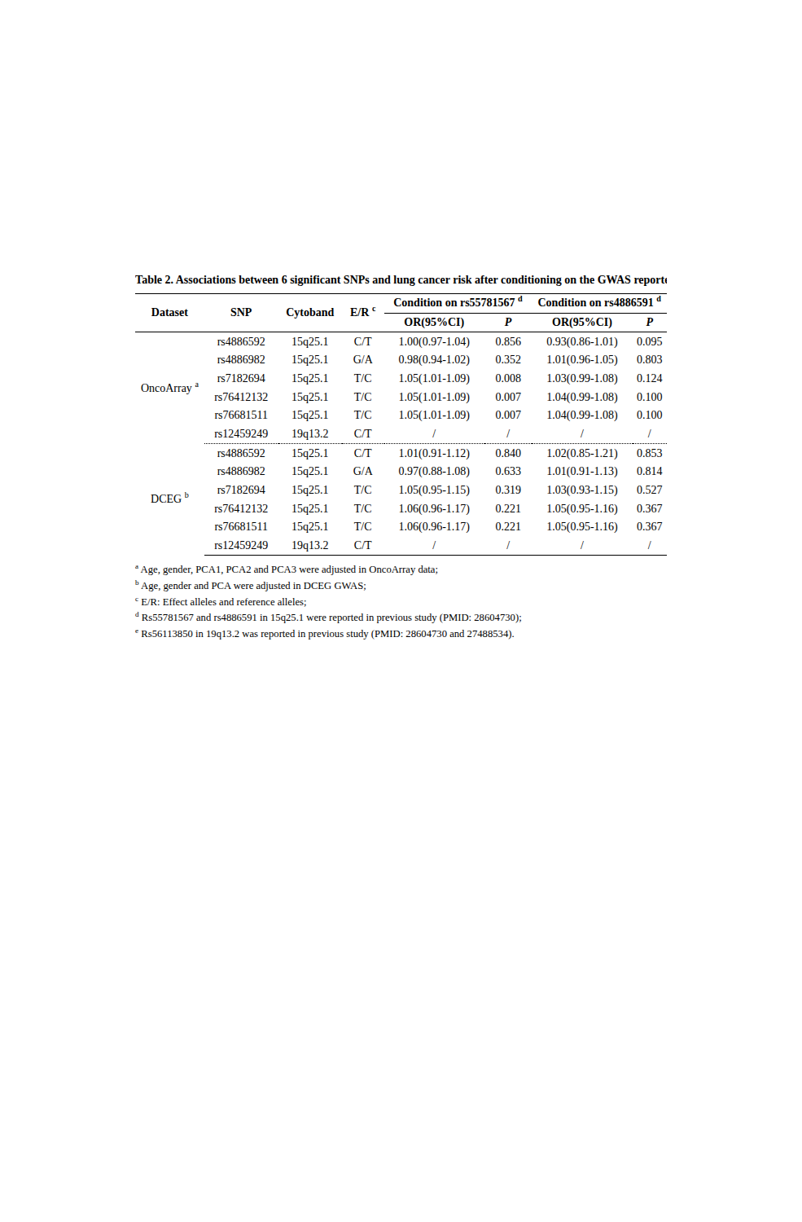Table 2. Associations between 6 significant SNPs and lung cancer risk after conditioning on the GWAS reported variants
| Dataset | SNP | Cytoband | E/R c | Condition on rs55781567 d | Condition on rs4886591 d |
| --- | --- | --- | --- | --- | --- |
| OR(95%CI) | P | OR(95%CI) | P |
| OncoArray a | rs4886592 | 15q25.1 | C/T | 1.00(0.97-1.04) | 0.856 | 0.93(0.86-1.01) | 0.095 |
| rs4886982 | 15q25.1 | G/A | 0.98(0.94-1.02) | 0.352 | 1.01(0.96-1.05) | 0.803 |
| rs7182694 | 15q25.1 | T/C | 1.05(1.01-1.09) | 0.008 | 1.03(0.99-1.08) | 0.124 |
| rs76412132 | 15q25.1 | T/C | 1.05(1.01-1.09) | 0.007 | 1.04(0.99-1.08) | 0.100 |
| rs76681511 | 15q25.1 | T/C | 1.05(1.01-1.09) | 0.007 | 1.04(0.99-1.08) | 0.100 |
| rs12459249 | 19q13.2 | C/T | / | / | / | / |
| DCEG b | rs4886592 | 15q25.1 | C/T | 1.01(0.91-1.12) | 0.840 | 1.02(0.85-1.21) | 0.853 |
| rs4886982 | 15q25.1 | G/A | 0.97(0.88-1.08) | 0.633 | 1.01(0.91-1.13) | 0.814 |
| rs7182694 | 15q25.1 | T/C | 1.05(0.95-1.15) | 0.319 | 1.03(0.93-1.15) | 0.527 |
| rs76412132 | 15q25.1 | T/C | 1.06(0.96-1.17) | 0.221 | 1.05(0.95-1.16) | 0.367 |
| rs76681511 | 15q25.1 | T/C | 1.06(0.96-1.17) | 0.221 | 1.05(0.95-1.16) | 0.367 |
| rs12459249 | 19q13.2 | C/T | / | / | / | / |
a Age, gender, PCA1, PCA2 and PCA3 were adjusted in OncoArray data;
b Age, gender and PCA were adjusted in DCEG GWAS;
c E/R: Effect alleles and reference alleles;
d Rs55781567 and rs4886591 in 15q25.1 were reported in previous study (PMID: 28604730);
e Rs56113850 in 19q13.2 was reported in previous study (PMID: 28604730 and 27488534).